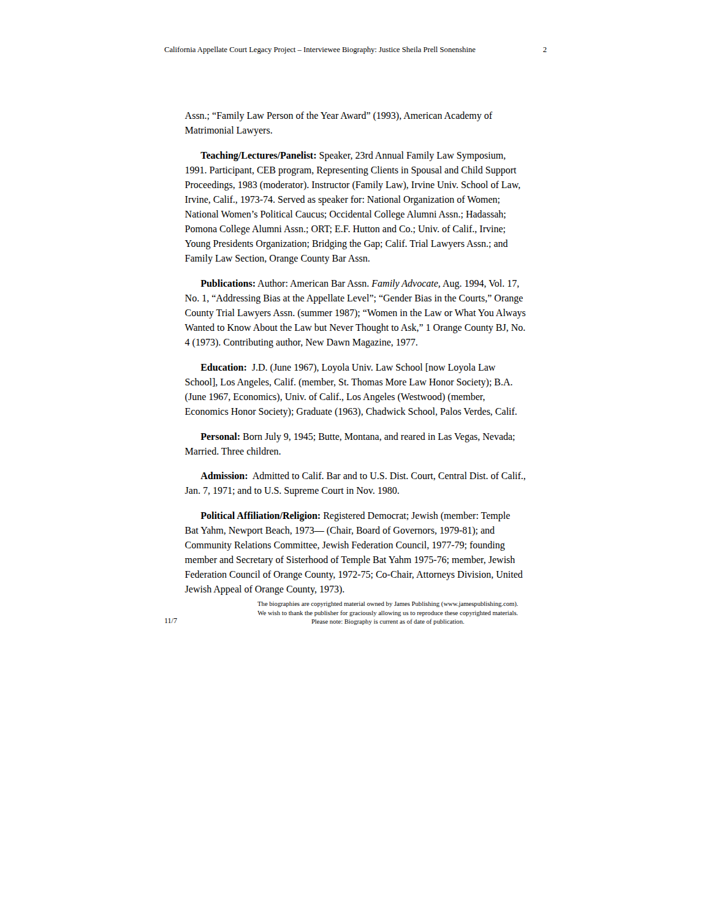California Appellate Court Legacy Project – Interviewee Biography: Justice Sheila Prell Sonenshine
2
Assn.; “Family Law Person of the Year Award” (1993), American Academy of Matrimonial Lawyers.
Teaching/Lectures/Panelist: Speaker, 23rd Annual Family Law Symposium, 1991. Participant, CEB program, Representing Clients in Spousal and Child Support Proceedings, 1983 (moderator). Instructor (Family Law), Irvine Univ. School of Law, Irvine, Calif., 1973-74. Served as speaker for: National Organization of Women; National Women’s Political Caucus; Occidental College Alumni Assn.; Hadassah; Pomona College Alumni Assn.; ORT; E.F. Hutton and Co.; Univ. of Calif., Irvine; Young Presidents Organization; Bridging the Gap; Calif. Trial Lawyers Assn.; and Family Law Section, Orange County Bar Assn.
Publications: Author: American Bar Assn. Family Advocate, Aug. 1994, Vol. 17, No. 1, “Addressing Bias at the Appellate Level”; “Gender Bias in the Courts,” Orange County Trial Lawyers Assn. (summer 1987); “Women in the Law or What You Always Wanted to Know About the Law but Never Thought to Ask,” 1 Orange County BJ, No. 4 (1973). Contributing author, New Dawn Magazine, 1977.
Education: J.D. (June 1967), Loyola Univ. Law School [now Loyola Law School], Los Angeles, Calif. (member, St. Thomas More Law Honor Society); B.A. (June 1967, Economics), Univ. of Calif., Los Angeles (Westwood) (member, Economics Honor Society); Graduate (1963), Chadwick School, Palos Verdes, Calif.
Personal: Born July 9, 1945; Butte, Montana, and reared in Las Vegas, Nevada; Married. Three children.
Admission: Admitted to Calif. Bar and to U.S. Dist. Court, Central Dist. of Calif., Jan. 7, 1971; and to U.S. Supreme Court in Nov. 1980.
Political Affiliation/Religion: Registered Democrat; Jewish (member: Temple Bat Yahm, Newport Beach, 1973— (Chair, Board of Governors, 1979-81); and Community Relations Committee, Jewish Federation Council, 1977-79; founding member and Secretary of Sisterhood of Temple Bat Yahm 1975-76; member, Jewish Federation Council of Orange County, 1972-75; Co-Chair, Attorneys Division, United Jewish Appeal of Orange County, 1973).
11/7
The biographies are copyrighted material owned by James Publishing (www.jamespublishing.com).
We wish to thank the publisher for graciously allowing us to reproduce these copyrighted materials.
Please note: Biography is current as of date of publication.